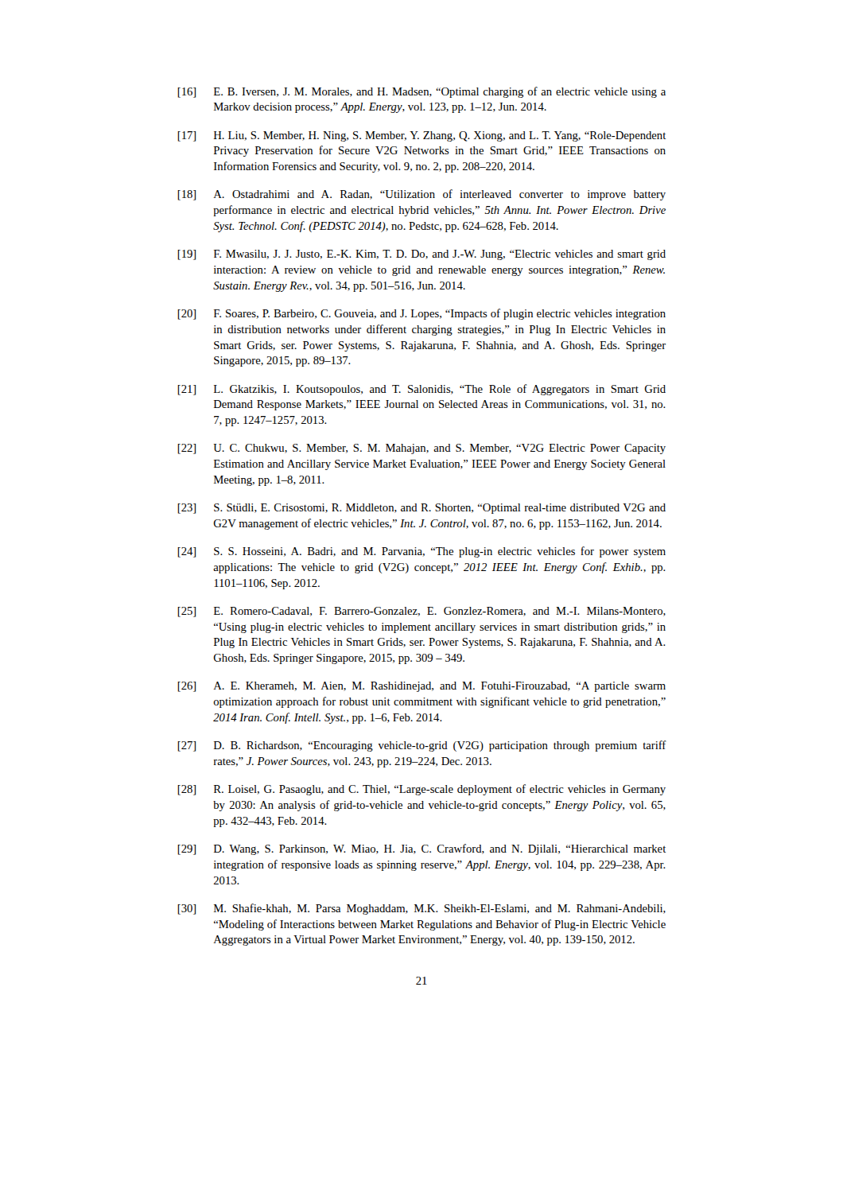[16] E. B. Iversen, J. M. Morales, and H. Madsen, “Optimal charging of an electric vehicle using a Markov decision process,” Appl. Energy, vol. 123, pp. 1–12, Jun. 2014.
[17] H. Liu, S. Member, H. Ning, S. Member, Y. Zhang, Q. Xiong, and L. T. Yang, “Role-Dependent Privacy Preservation for Secure V2G Networks in the Smart Grid,” IEEE Transactions on Information Forensics and Security, vol. 9, no. 2, pp. 208–220, 2014.
[18] A. Ostadrahimi and A. Radan, “Utilization of interleaved converter to improve battery performance in electric and electrical hybrid vehicles,” 5th Annu. Int. Power Electron. Drive Syst. Technol. Conf. (PEDSTC 2014), no. Pedstc, pp. 624–628, Feb. 2014.
[19] F. Mwasilu, J. J. Justo, E.-K. Kim, T. D. Do, and J.-W. Jung, “Electric vehicles and smart grid interaction: A review on vehicle to grid and renewable energy sources integration,” Renew. Sustain. Energy Rev., vol. 34, pp. 501–516, Jun. 2014.
[20] F. Soares, P. Barbeiro, C. Gouveia, and J. Lopes, “Impacts of plugin electric vehicles integration in distribution networks under different charging strategies,” in Plug In Electric Vehicles in Smart Grids, ser. Power Systems, S. Rajakaruna, F. Shahnia, and A. Ghosh, Eds. Springer Singapore, 2015, pp. 89–137.
[21] L. Gkatzikis, I. Koutsopoulos, and T. Salonidis, “The Role of Aggregators in Smart Grid Demand Response Markets,” IEEE Journal on Selected Areas in Communications, vol. 31, no. 7, pp. 1247–1257, 2013.
[22] U. C. Chukwu, S. Member, S. M. Mahajan, and S. Member, “V2G Electric Power Capacity Estimation and Ancillary Service Market Evaluation,” IEEE Power and Energy Society General Meeting, pp. 1–8, 2011.
[23] S. Stüdli, E. Crisostomi, R. Middleton, and R. Shorten, “Optimal real-time distributed V2G and G2V management of electric vehicles,” Int. J. Control, vol. 87, no. 6, pp. 1153–1162, Jun. 2014.
[24] S. S. Hosseini, A. Badri, and M. Parvania, “The plug-in electric vehicles for power system applications: The vehicle to grid (V2G) concept,” 2012 IEEE Int. Energy Conf. Exhib., pp. 1101–1106, Sep. 2012.
[25] E. Romero-Cadaval, F. Barrero-Gonzalez, E. Gonzlez-Romera, and M.-I. Milans-Montero, “Using plug-in electric vehicles to implement ancillary services in smart distribution grids,” in Plug In Electric Vehicles in Smart Grids, ser. Power Systems, S. Rajakaruna, F. Shahnia, and A. Ghosh, Eds. Springer Singapore, 2015, pp. 309 – 349.
[26] A. E. Kherameh, M. Aien, M. Rashidinejad, and M. Fotuhi-Firouzabad, “A particle swarm optimization approach for robust unit commitment with significant vehicle to grid penetration,” 2014 Iran. Conf. Intell. Syst., pp. 1–6, Feb. 2014.
[27] D. B. Richardson, “Encouraging vehicle-to-grid (V2G) participation through premium tariff rates,” J. Power Sources, vol. 243, pp. 219–224, Dec. 2013.
[28] R. Loisel, G. Pasaoglu, and C. Thiel, “Large-scale deployment of electric vehicles in Germany by 2030: An analysis of grid-to-vehicle and vehicle-to-grid concepts,” Energy Policy, vol. 65, pp. 432–443, Feb. 2014.
[29] D. Wang, S. Parkinson, W. Miao, H. Jia, C. Crawford, and N. Djilali, “Hierarchical market integration of responsive loads as spinning reserve,” Appl. Energy, vol. 104, pp. 229–238, Apr. 2013.
[30] M. Shafie-khah, M. Parsa Moghaddam, M.K. Sheikh-El-Eslami, and M. Rahmani-Andebili, “Modeling of Interactions between Market Regulations and Behavior of Plug-in Electric Vehicle Aggregators in a Virtual Power Market Environment,” Energy, vol. 40, pp. 139-150, 2012.
21